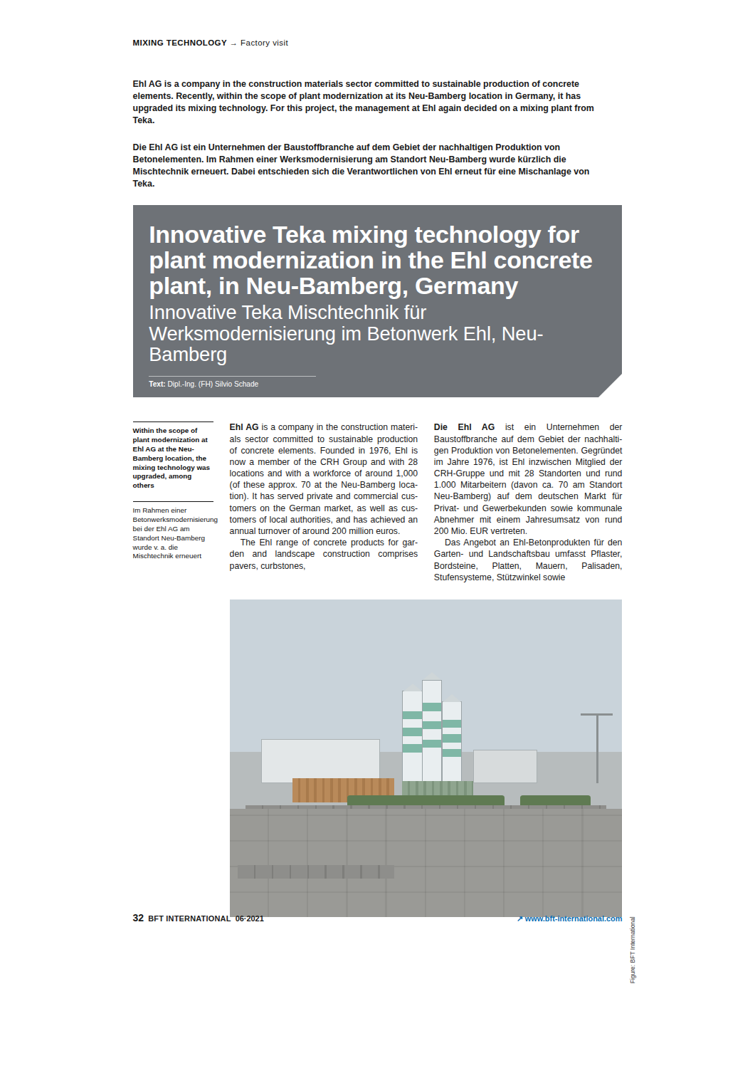MIXING TECHNOLOGY → Factory visit
Ehl AG is a company in the construction materials sector committed to sustainable production of concrete elements. Recently, within the scope of plant modernization at its Neu-Bamberg location in Germany, it has upgraded its mixing technology. For this project, the management at Ehl again decided on a mixing plant from Teka.
Die Ehl AG ist ein Unternehmen der Baustoffbranche auf dem Gebiet der nachhaltigen Produktion von Betonelementen. Im Rahmen einer Werksmodernisierung am Standort Neu-Bamberg wurde kürzlich die Mischtechnik erneuert. Dabei entschieden sich die Verantwortlichen von Ehl erneut für eine Mischanlage von Teka.
Innovative Teka mixing technology for plant modernization in the Ehl concrete plant, in Neu-Bamberg, Germany
Innovative Teka Mischtechnik für Werksmodernisierung im Betonwerk Ehl, Neu-Bamberg
Text: Dipl.-Ing. (FH) Silvio Schade
Within the scope of plant modernization at Ehl AG at the Neu-Bamberg location, the mixing technology was upgraded, among others
Im Rahmen einer Betonwerksmodernisierung bei der Ehl AG am Standort Neu-Bamberg wurde v. a. die Mischtechnik erneuert
Ehl AG is a company in the construction materials sector committed to sustainable production of concrete elements. Founded in 1976, Ehl is now a member of the CRH Group and with 28 locations and with a workforce of around 1,000 (of these approx. 70 at the Neu-Bamberg location). It has served private and commercial customers on the German market, as well as customers of local authorities, and has achieved an annual turnover of around 200 million euros.
The Ehl range of concrete products for garden and landscape construction comprises pavers, curbstones,
Die Ehl AG ist ein Unternehmen der Baustoffbranche auf dem Gebiet der nachhaltigen Produktion von Betonelementen. Gegründet im Jahre 1976, ist Ehl inzwischen Mitglied der CRH-Gruppe und mit 28 Standorten und rund 1.000 Mitarbeitern (davon ca. 70 am Standort Neu-Bamberg) auf dem deutschen Markt für Privat- und Gewerbekunden sowie kommunale Abnehmer mit einem Jahresumsatz von rund 200 Mio. EUR vertreten.
Das Angebot an Ehl-Betonprodukten für den Garten- und Landschaftsbau umfasst Pflaster, Bordsteine, Platten, Mauern, Palisaden, Stufensysteme, Stützwinkel sowie
Figure: BFT International
32 BFT INTERNATIONAL 06·2021
↗ www.bft-international.com